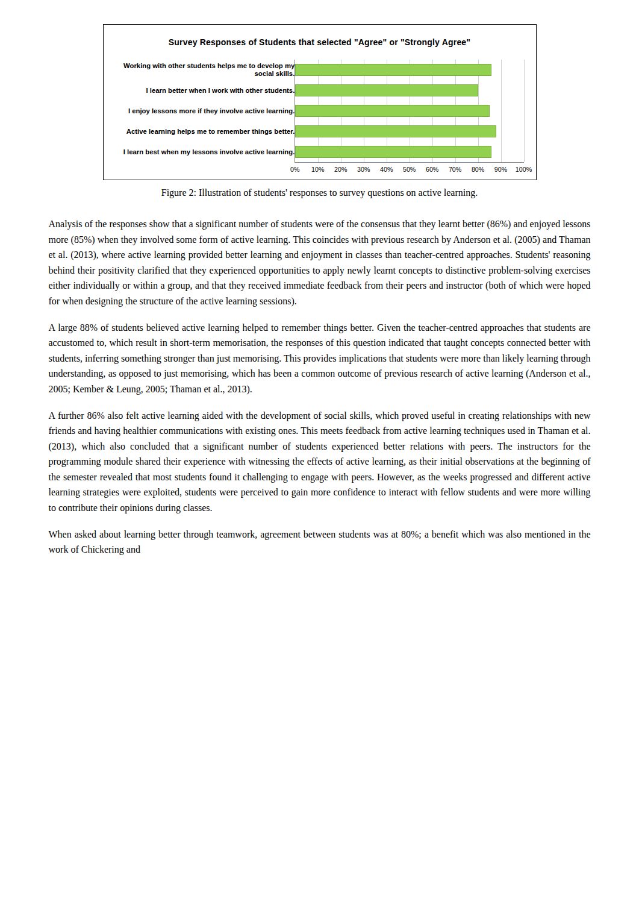Survey Responses of Students that selected "Agree" or "Strongly Agree"
| Working with other students helps me to develop my social skills. | |
| I learn better when I work with other students. | |
| I enjoy lessons more if they involve active learning. | |
| Active learning helps me to remember things better. | |
| I learn best when my lessons involve active learning. | |
| | 0% 10% 20% 30% 40% 50% 60% 70% 80% 90% 100% |
Figure 2: Illustration of students' responses to survey questions on active learning.
Analysis of the responses show that a significant number of students were of the consensus that they learnt better (86%) and enjoyed lessons more (85%) when they involved some form of active learning. This coincides with previous research by Anderson et al. (2005) and Thaman et al. (2013), where active learning provided better learning and enjoyment in classes than teacher-centred approaches. Students' reasoning behind their positivity clarified that they experienced opportunities to apply newly learnt concepts to distinctive problem-solving exercises either individually or within a group, and that they received immediate feedback from their peers and instructor (both of which were hoped for when designing the structure of the active learning sessions).
A large 88% of students believed active learning helped to remember things better. Given the teacher-centred approaches that students are accustomed to, which result in short-term memorisation, the responses of this question indicated that taught concepts connected better with students, inferring something stronger than just memorising. This provides implications that students were more than likely learning through understanding, as opposed to just memorising, which has been a common outcome of previous research of active learning (Anderson et al., 2005; Kember & Leung, 2005; Thaman et al., 2013).
A further 86% also felt active learning aided with the development of social skills, which proved useful in creating relationships with new friends and having healthier communications with existing ones. This meets feedback from active learning techniques used in Thaman et al. (2013), which also concluded that a significant number of students experienced better relations with peers. The instructors for the programming module shared their experience with witnessing the effects of active learning, as their initial observations at the beginning of the semester revealed that most students found it challenging to engage with peers. However, as the weeks progressed and different active learning strategies were exploited, students were perceived to gain more confidence to interact with fellow students and were more willing to contribute their opinions during classes.
When asked about learning better through teamwork, agreement between students was at 80%; a benefit which was also mentioned in the work of Chickering and